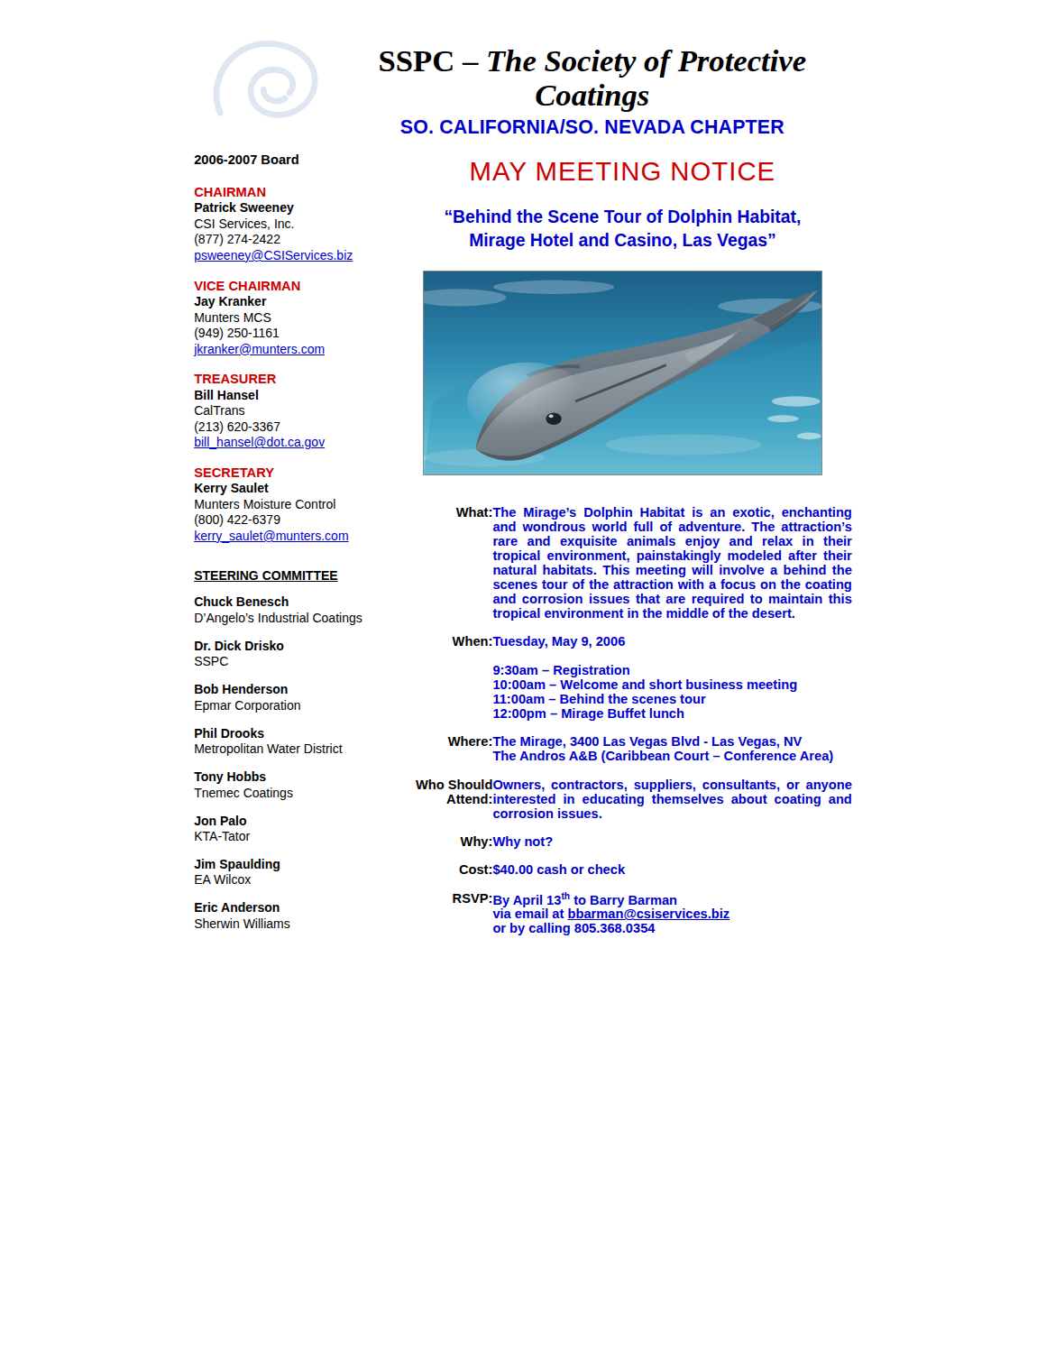SSPC – The Society of Protective Coatings
SO. CALIFORNIA/SO. NEVADA CHAPTER
2006-2007 Board
CHAIRMAN
Patrick Sweeney
CSI Services, Inc.
(877) 274-2422
psweeney@CSIServices.biz
VICE CHAIRMAN
Jay Kranker
Munters MCS
(949) 250-1161
jkranker@munters.com
TREASURER
Bill Hansel
CalTrans
(213) 620-3367
bill_hansel@dot.ca.gov
SECRETARY
Kerry Saulet
Munters Moisture Control
(800) 422-6379
kerry_saulet@munters.com
STEERING COMMITTEE
Chuck Benesch D’Angelo’s Industrial Coatings
Dr. Dick Drisko SSPC
Bob Henderson Epmar Corporation
Phil Drooks Metropolitan Water District
Tony Hobbs Tnemec Coatings
Jon Palo KTA-Tator
Jim Spaulding EA Wilcox
Eric Anderson Sherwin Williams
MAY MEETING NOTICE
“Behind the Scene Tour of Dolphin Habitat,
Mirage Hotel and Casino, Las Vegas”
| What: | The Mirage’s Dolphin Habitat is an exotic, enchanting and wondrous world full of adventure. The attraction’s rare and exquisite animals enjoy and relax in their tropical environment, painstakingly modeled after their natural habitats. This meeting will involve a behind the scenes tour of the attraction with a focus on the coating and corrosion issues that are required to maintain this tropical environment in the middle of the desert. |
| When: | Tuesday, May 9, 2006 9:30am – Registration 10:00am – Welcome and short business meeting 11:00am – Behind the scenes tour 12:00pm – Mirage Buffet lunch |
| Where: | The Mirage, 3400 Las Vegas Blvd - Las Vegas, NV The Andros A&B (Caribbean Court – Conference Area) |
| Who Should Attend: | Owners, contractors, suppliers, consultants, or anyone interested in educating themselves about coating and corrosion issues. |
| Why: | Why not? |
| Cost: | $40.00 cash or check |
| RSVP: | By April 13 th to Barry Barman via email at bbarman@csiservices.biz or by calling 805.368.0354 |